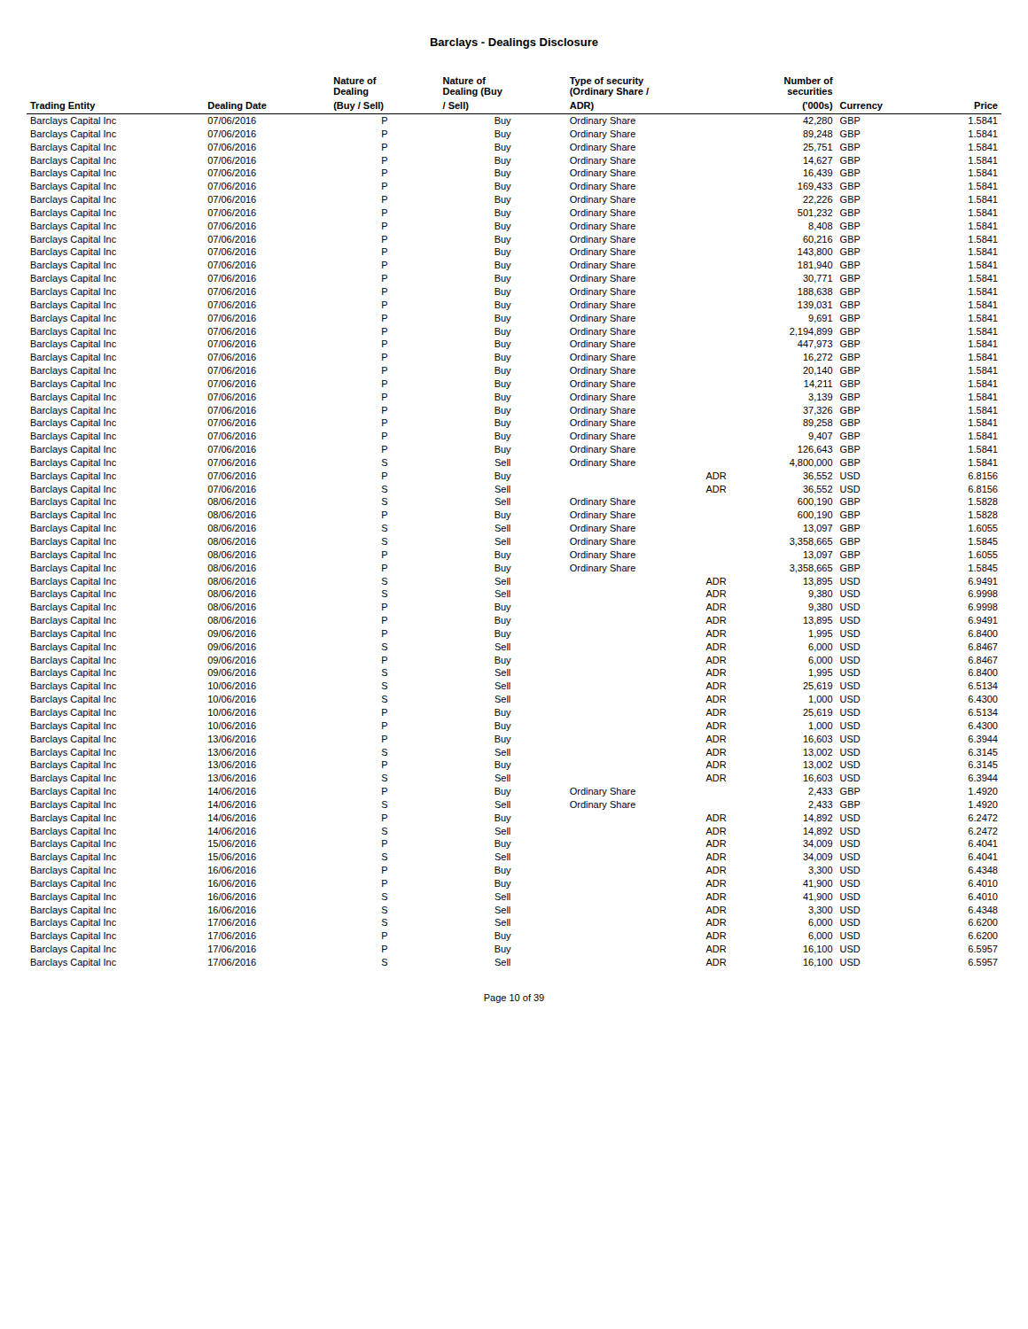Barclays - Dealings Disclosure
| | | Nature of Dealing | Nature of Dealing (Buy | Type of security (Ordinary Share / | Number of securities | | |
| --- | --- | --- | --- | --- | --- | --- | --- |
| Trading Entity | Dealing Date | (Buy / Sell) | / Sell) | ADR) | ('000s) | Currency | Price |
| Barclays Capital Inc | 07/06/2016 | P | Buy | Ordinary Share | 42,280 | GBP | 1.5841 |
| Barclays Capital Inc | 07/06/2016 | P | Buy | Ordinary Share | 89,248 | GBP | 1.5841 |
| Barclays Capital Inc | 07/06/2016 | P | Buy | Ordinary Share | 25,751 | GBP | 1.5841 |
| Barclays Capital Inc | 07/06/2016 | P | Buy | Ordinary Share | 14,627 | GBP | 1.5841 |
| Barclays Capital Inc | 07/06/2016 | P | Buy | Ordinary Share | 16,439 | GBP | 1.5841 |
| Barclays Capital Inc | 07/06/2016 | P | Buy | Ordinary Share | 169,433 | GBP | 1.5841 |
| Barclays Capital Inc | 07/06/2016 | P | Buy | Ordinary Share | 22,226 | GBP | 1.5841 |
| Barclays Capital Inc | 07/06/2016 | P | Buy | Ordinary Share | 501,232 | GBP | 1.5841 |
| Barclays Capital Inc | 07/06/2016 | P | Buy | Ordinary Share | 8,408 | GBP | 1.5841 |
| Barclays Capital Inc | 07/06/2016 | P | Buy | Ordinary Share | 60,216 | GBP | 1.5841 |
| Barclays Capital Inc | 07/06/2016 | P | Buy | Ordinary Share | 143,800 | GBP | 1.5841 |
| Barclays Capital Inc | 07/06/2016 | P | Buy | Ordinary Share | 181,940 | GBP | 1.5841 |
| Barclays Capital Inc | 07/06/2016 | P | Buy | Ordinary Share | 30,771 | GBP | 1.5841 |
| Barclays Capital Inc | 07/06/2016 | P | Buy | Ordinary Share | 188,638 | GBP | 1.5841 |
| Barclays Capital Inc | 07/06/2016 | P | Buy | Ordinary Share | 139,031 | GBP | 1.5841 |
| Barclays Capital Inc | 07/06/2016 | P | Buy | Ordinary Share | 9,691 | GBP | 1.5841 |
| Barclays Capital Inc | 07/06/2016 | P | Buy | Ordinary Share | 2,194,899 | GBP | 1.5841 |
| Barclays Capital Inc | 07/06/2016 | P | Buy | Ordinary Share | 447,973 | GBP | 1.5841 |
| Barclays Capital Inc | 07/06/2016 | P | Buy | Ordinary Share | 16,272 | GBP | 1.5841 |
| Barclays Capital Inc | 07/06/2016 | P | Buy | Ordinary Share | 20,140 | GBP | 1.5841 |
| Barclays Capital Inc | 07/06/2016 | P | Buy | Ordinary Share | 14,211 | GBP | 1.5841 |
| Barclays Capital Inc | 07/06/2016 | P | Buy | Ordinary Share | 3,139 | GBP | 1.5841 |
| Barclays Capital Inc | 07/06/2016 | P | Buy | Ordinary Share | 37,326 | GBP | 1.5841 |
| Barclays Capital Inc | 07/06/2016 | P | Buy | Ordinary Share | 89,258 | GBP | 1.5841 |
| Barclays Capital Inc | 07/06/2016 | P | Buy | Ordinary Share | 9,407 | GBP | 1.5841 |
| Barclays Capital Inc | 07/06/2016 | P | Buy | Ordinary Share | 126,643 | GBP | 1.5841 |
| Barclays Capital Inc | 07/06/2016 | S | Sell | Ordinary Share | 4,800,000 | GBP | 1.5841 |
| Barclays Capital Inc | 07/06/2016 | P | Buy | ADR | 36,552 | USD | 6.8156 |
| Barclays Capital Inc | 07/06/2016 | S | Sell | ADR | 36,552 | USD | 6.8156 |
| Barclays Capital Inc | 08/06/2016 | S | Sell | Ordinary Share | 600,190 | GBP | 1.5828 |
| Barclays Capital Inc | 08/06/2016 | P | Buy | Ordinary Share | 600,190 | GBP | 1.5828 |
| Barclays Capital Inc | 08/06/2016 | S | Sell | Ordinary Share | 13,097 | GBP | 1.6055 |
| Barclays Capital Inc | 08/06/2016 | S | Sell | Ordinary Share | 3,358,665 | GBP | 1.5845 |
| Barclays Capital Inc | 08/06/2016 | P | Buy | Ordinary Share | 13,097 | GBP | 1.6055 |
| Barclays Capital Inc | 08/06/2016 | P | Buy | Ordinary Share | 3,358,665 | GBP | 1.5845 |
| Barclays Capital Inc | 08/06/2016 | S | Sell | ADR | 13,895 | USD | 6.9491 |
| Barclays Capital Inc | 08/06/2016 | S | Sell | ADR | 9,380 | USD | 6.9998 |
| Barclays Capital Inc | 08/06/2016 | P | Buy | ADR | 9,380 | USD | 6.9998 |
| Barclays Capital Inc | 08/06/2016 | P | Buy | ADR | 13,895 | USD | 6.9491 |
| Barclays Capital Inc | 09/06/2016 | P | Buy | ADR | 1,995 | USD | 6.8400 |
| Barclays Capital Inc | 09/06/2016 | S | Sell | ADR | 6,000 | USD | 6.8467 |
| Barclays Capital Inc | 09/06/2016 | P | Buy | ADR | 6,000 | USD | 6.8467 |
| Barclays Capital Inc | 09/06/2016 | S | Sell | ADR | 1,995 | USD | 6.8400 |
| Barclays Capital Inc | 10/06/2016 | S | Sell | ADR | 25,619 | USD | 6.5134 |
| Barclays Capital Inc | 10/06/2016 | S | Sell | ADR | 1,000 | USD | 6.4300 |
| Barclays Capital Inc | 10/06/2016 | P | Buy | ADR | 25,619 | USD | 6.5134 |
| Barclays Capital Inc | 10/06/2016 | P | Buy | ADR | 1,000 | USD | 6.4300 |
| Barclays Capital Inc | 13/06/2016 | P | Buy | ADR | 16,603 | USD | 6.3944 |
| Barclays Capital Inc | 13/06/2016 | S | Sell | ADR | 13,002 | USD | 6.3145 |
| Barclays Capital Inc | 13/06/2016 | P | Buy | ADR | 13,002 | USD | 6.3145 |
| Barclays Capital Inc | 13/06/2016 | S | Sell | ADR | 16,603 | USD | 6.3944 |
| Barclays Capital Inc | 14/06/2016 | P | Buy | Ordinary Share | 2,433 | GBP | 1.4920 |
| Barclays Capital Inc | 14/06/2016 | S | Sell | Ordinary Share | 2,433 | GBP | 1.4920 |
| Barclays Capital Inc | 14/06/2016 | P | Buy | ADR | 14,892 | USD | 6.2472 |
| Barclays Capital Inc | 14/06/2016 | S | Sell | ADR | 14,892 | USD | 6.2472 |
| Barclays Capital Inc | 15/06/2016 | P | Buy | ADR | 34,009 | USD | 6.4041 |
| Barclays Capital Inc | 15/06/2016 | S | Sell | ADR | 34,009 | USD | 6.4041 |
| Barclays Capital Inc | 16/06/2016 | P | Buy | ADR | 3,300 | USD | 6.4348 |
| Barclays Capital Inc | 16/06/2016 | P | Buy | ADR | 41,900 | USD | 6.4010 |
| Barclays Capital Inc | 16/06/2016 | S | Sell | ADR | 41,900 | USD | 6.4010 |
| Barclays Capital Inc | 16/06/2016 | S | Sell | ADR | 3,300 | USD | 6.4348 |
| Barclays Capital Inc | 17/06/2016 | S | Sell | ADR | 6,000 | USD | 6.6200 |
| Barclays Capital Inc | 17/06/2016 | P | Buy | ADR | 6,000 | USD | 6.6200 |
| Barclays Capital Inc | 17/06/2016 | P | Buy | ADR | 16,100 | USD | 6.5957 |
| Barclays Capital Inc | 17/06/2016 | S | Sell | ADR | 16,100 | USD | 6.5957 |
Page 10 of 39